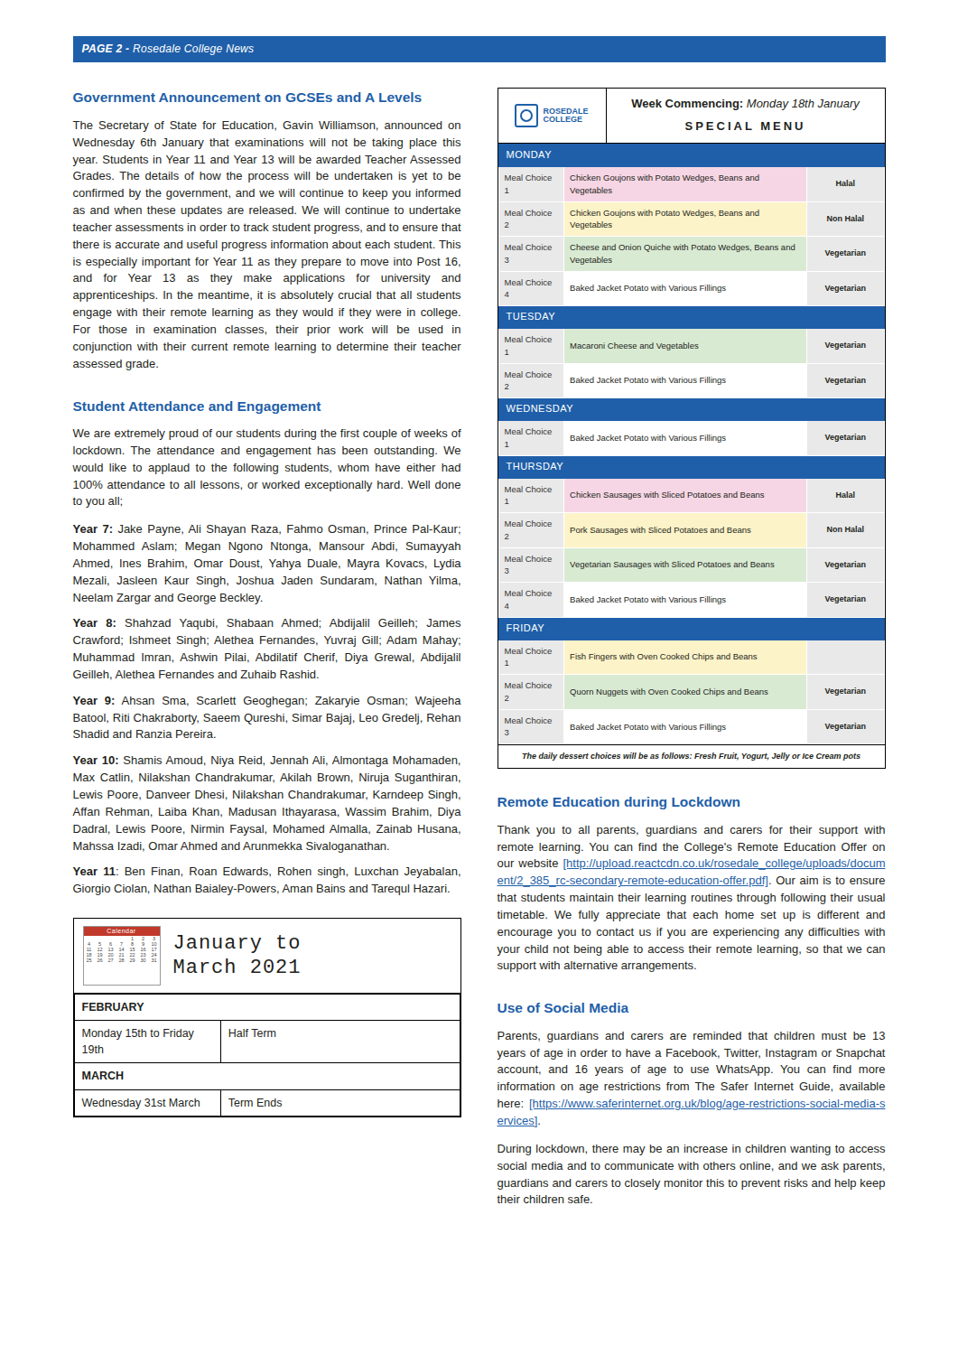PAGE 2 - Rosedale College News
Government Announcement on GCSEs and A Levels
The Secretary of State for Education, Gavin Williamson, announced on Wednesday 6th January that examinations will not be taking place this year. Students in Year 11 and Year 13 will be awarded Teacher Assessed Grades. The details of how the process will be undertaken is yet to be confirmed by the government, and we will continue to keep you informed as and when these updates are released. We will continue to undertake teacher assessments in order to track student progress, and to ensure that there is accurate and useful progress information about each student. This is especially important for Year 11 as they prepare to move into Post 16, and for Year 13 as they make applications for university and apprenticeships. In the meantime, it is absolutely crucial that all students engage with their remote learning as they would if they were in college. For those in examination classes, their prior work will be used in conjunction with their current remote learning to determine their teacher assessed grade.
Student Attendance and Engagement
We are extremely proud of our students during the first couple of weeks of lockdown. The attendance and engagement has been outstanding. We would like to applaud to the following students, whom have either had 100% attendance to all lessons, or worked exceptionally hard. Well done to you all;
Year 7: Jake Payne, Ali Shayan Raza, Fahmo Osman, Prince Pal-Kaur; Mohammed Aslam; Megan Ngono Ntonga, Mansour Abdi, Sumayyah Ahmed, Ines Brahim, Omar Doust, Yahya Duale, Mayra Kovacs, Lydia Mezali, Jasleen Kaur Singh, Joshua Jaden Sundaram, Nathan Yilma, Neelam Zargar and George Beckley.
Year 8: Shahzad Yaqubi, Shabaan Ahmed; Abdijalil Geilleh; James Crawford; Ishmeet Singh; Alethea Fernandes, Yuvraj Gill; Adam Mahay; Muhammad Imran, Ashwin Pilai, Abdilatif Cherif, Diya Grewal, Abdijalil Geilleh, Alethea Fernandes and Zuhaib Rashid.
Year 9: Ahsan Sma, Scarlett Geoghegan; Zakaryie Osman; Wajeeha Batool, Riti Chakraborty, Saeem Qureshi, Simar Bajaj, Leo Gredelj, Rehan Shadid and Ranzia Pereira.
Year 10: Shamis Amoud, Niya Reid, Jennah Ali, Almontaga Mohamaden, Max Catlin, Nilakshan Chandrakumar, Akilah Brown, Niruja Suganthiran, Lewis Poore, Danveer Dhesi, Nilakshan Chandrakumar, Karndeep Singh, Affan Rehman, Laiba Khan, Madusan Ithayarasa, Wassim Brahim, Diya Dadral, Lewis Poore, Nirmin Faysal, Mohamed Almalla, Zainab Husana, Mahssa Izadi, Omar Ahmed and Arunmekka Sivaloganathan.
Year 11: Ben Finan, Roan Edwards, Rohen singh, Luxchan Jeyabalan, Giorgio Ciolan, Nathan Baialey-Powers, Aman Bains and Tarequl Hazari.
Calendar
| | | | | 1 | 2 | 3 |
| 4 | 5 | 6 | 7 | 8 | 9 | 10 |
| 11 | 12 | 13 | 14 | 15 | 16 | 17 |
| 18 | 19 | 20 | 21 | 22 | 23 | 24 |
| 25 | 26 | 27 | 28 | 29 | 30 | 31 |
January to
March 2021
| FEBRUARY |
| Monday 15th to Friday 19th | Half Term |
| MARCH |
| Wednesday 31st March | Term Ends |
ROSEDALE
COLLEGE
Week Commencing: Monday 18th January
SPECIAL MENU
| MONDAY |
| Meal Choice 1 | Chicken Goujons with Potato Wedges, Beans and Vegetables | Halal |
| Meal Choice 2 | Chicken Goujons with Potato Wedges, Beans and Vegetables | Non Halal |
| Meal Choice 3 | Cheese and Onion Quiche with Potato Wedges, Beans and Vegetables | Vegetarian |
| Meal Choice 4 | Baked Jacket Potato with Various Fillings | Vegetarian |
| TUESDAY |
| Meal Choice 1 | Macaroni Cheese and Vegetables | Vegetarian |
| Meal Choice 2 | Baked Jacket Potato with Various Fillings | Vegetarian |
| WEDNESDAY |
| Meal Choice 1 | Baked Jacket Potato with Various Fillings | Vegetarian |
| THURSDAY |
| Meal Choice 1 | Chicken Sausages with Sliced Potatoes and Beans | Halal |
| Meal Choice 2 | Pork Sausages with Sliced Potatoes and Beans | Non Halal |
| Meal Choice 3 | Vegetarian Sausages with Sliced Potatoes and Beans | Vegetarian |
| Meal Choice 4 | Baked Jacket Potato with Various Fillings | Vegetarian |
| FRIDAY |
| Meal Choice 1 | Fish Fingers with Oven Cooked Chips and Beans | |
| Meal Choice 2 | Quorn Nuggets with Oven Cooked Chips and Beans | Vegetarian |
| Meal Choice 3 | Baked Jacket Potato with Various Fillings | Vegetarian |
The daily dessert choices will be as follows: Fresh Fruit, Yogurt, Jelly or Ice Cream pots
Remote Education during Lockdown
Thank you to all parents, guardians and carers for their support with remote learning. You can find the College's Remote Education Offer on our website [http://upload.reactcdn.co.uk/rosedale_college/uploads/document/2_385_rc-secondary-remote-education-offer.pdf]. Our aim is to ensure that students maintain their learning routines through following their usual timetable. We fully appreciate that each home set up is different and encourage you to contact us if you are experiencing any difficulties with your child not being able to access their remote learning, so that we can support with alternative arrangements.
Use of Social Media
Parents, guardians and carers are reminded that children must be 13 years of age in order to have a Facebook, Twitter, Instagram or Snapchat account, and 16 years of age to use WhatsApp. You can find more information on age restrictions from The Safer Internet Guide, available here: [https://www.saferinternet.org.uk/blog/age-restrictions-social-media-services].
During lockdown, there may be an increase in children wanting to access social media and to communicate with others online, and we ask parents, guardians and carers to closely monitor this to prevent risks and help keep their children safe.